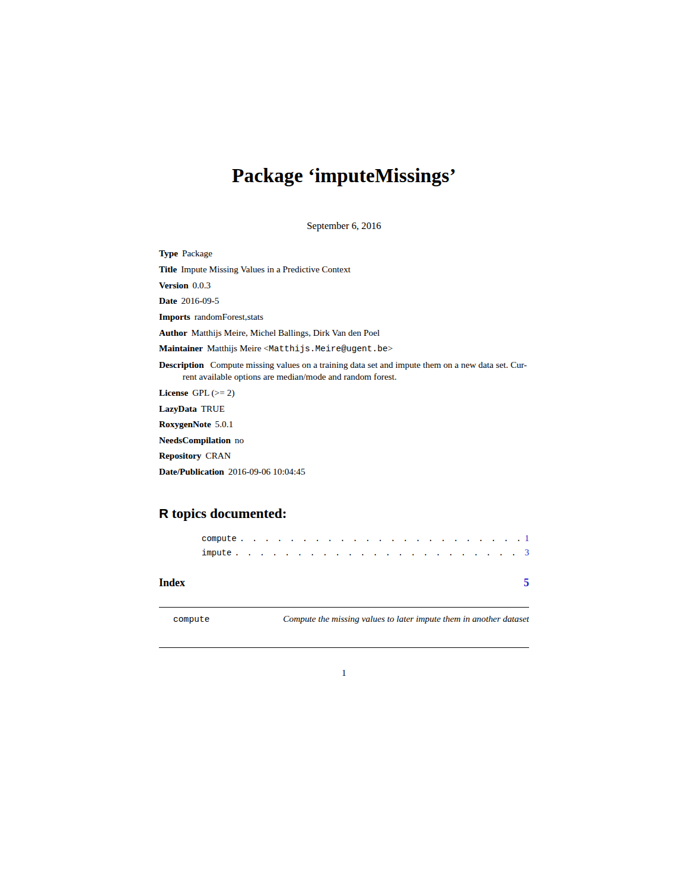Package ‘imputeMissings’
September 6, 2016
Type
Package
Title
Impute Missing Values in a Predictive Context
Version
0.0.3
Date
2016-09-5
Imports
randomForest,stats
Author
Matthijs Meire, Michel Ballings, Dirk Van den Poel
Maintainer
Matthijs Meire <Matthijs.Meire@ugent.be>
Description
Compute missing values on a training data set and impute them on a new data set. Cur-
rent available options are median/mode and random forest.
License
GPL (>= 2)
LazyData
TRUE
RoxygenNote
5.0.1
NeedsCompilation
no
Repository
CRAN
Date/Publication
2016-09-06 10:04:45
R topics documented:
compute. . . . . . . . . . . . . . . . . . . . . . . . . . . . . . . . . . . . . . . . . . . . . . . . . 1
impute. . . . . . . . . . . . . . . . . . . . . . . . . . . . . . . . . . . . . . . . . . . . . . . . . . 3
Index 5
| compute | Compute the missing values to later impute them in another dataset |
1